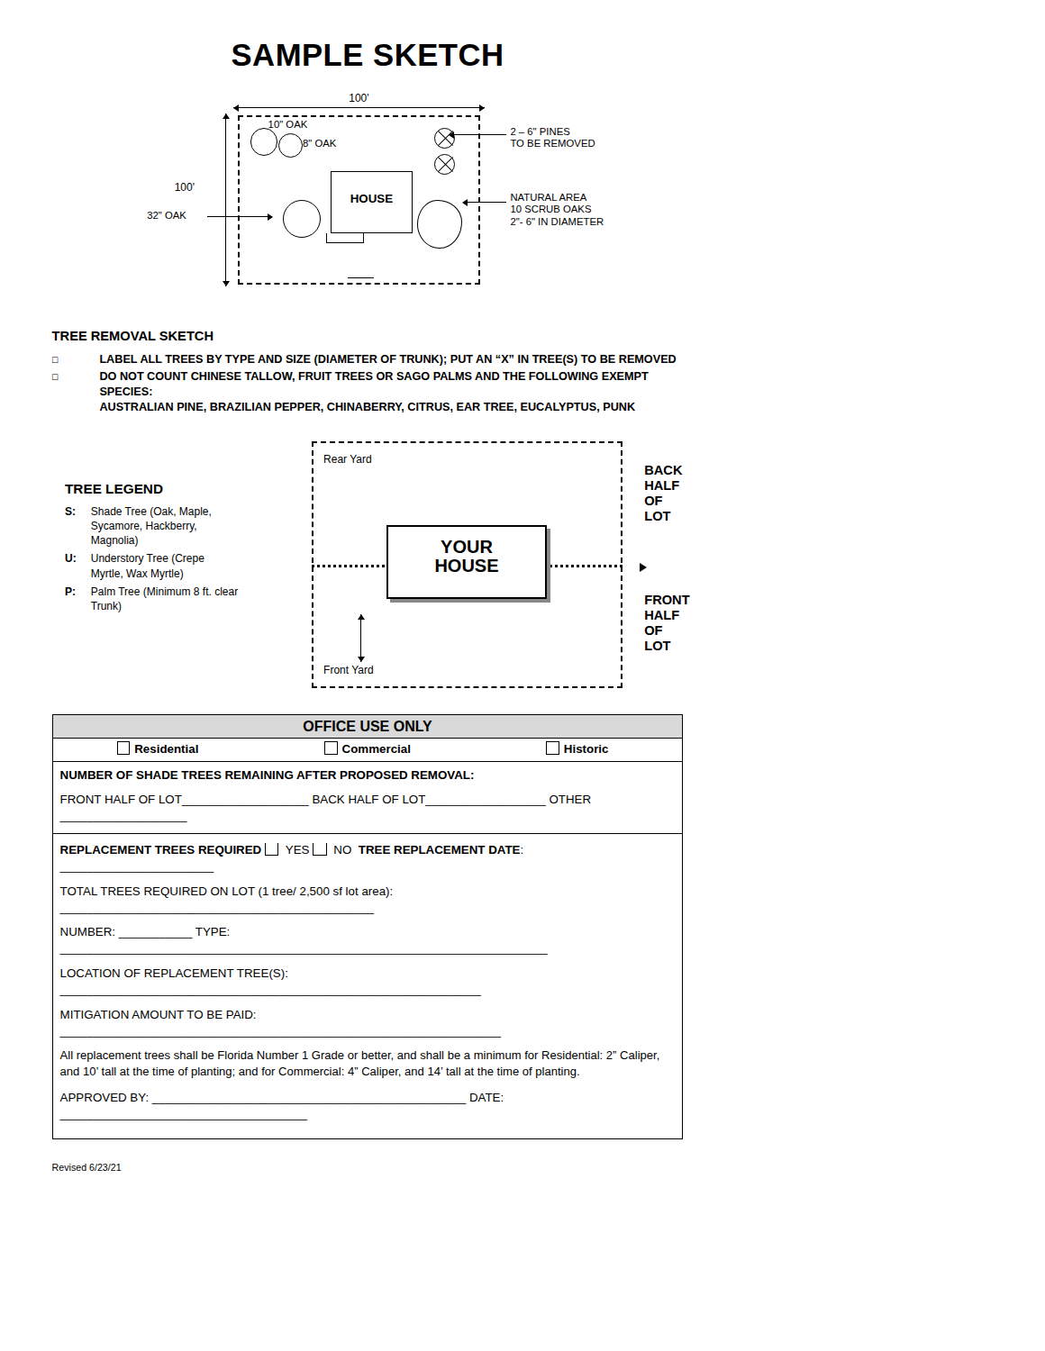SAMPLE SKETCH
100'
100'
HOUSE
10" OAK
8" OAK
32" OAK
2 – 6" PINES
TO BE REMOVED
NATURAL AREA
10 SCRUB OAKS
2"- 6" IN DIAMETER
TREE REMOVAL SKETCH
☐ LABEL ALL TREES BY TYPE AND SIZE (DIAMETER OF TRUNK); PUT AN “X” IN TREE(S) TO BE REMOVED
☐ DO NOT COUNT CHINESE TALLOW, FRUIT TREES OR SAGO PALMS AND THE FOLLOWING EXEMPT SPECIES:
AUSTRALIAN PINE, BRAZILIAN PEPPER, CHINABERRY, CITRUS, EAR TREE, EUCALYPTUS, PUNK
TREE LEGEND
| S: | Shade Tree (Oak, Maple, Sycamore, Hackberry, Magnolia) |
| U: | Understory Tree (Crepe Myrtle, Wax Myrtle) |
| P: | Palm Tree (Minimum 8 ft. clear Trunk) |
Rear Yard
YOUR
HOUSE
Front Yard
BACK HALF
OF LOT
FRONT HALF
OF LOT
OFFICE USE ONLY
Residential
Commercial
Historic
NUMBER OF SHADE TREES REMAINING AFTER PROPOSED REMOVAL:
FRONT HALF OF LOT___________________ BACK HALF OF LOT__________________ OTHER ___________________
REPLACEMENT TREES REQUIRED YES NO TREE REPLACEMENT DATE: _______________________
TOTAL TREES REQUIRED ON LOT (1 tree/ 2,500 sf lot area): _______________________________________________
NUMBER: ___________ TYPE: _________________________________________________________________________
LOCATION OF REPLACEMENT TREE(S): _______________________________________________________________
MITIGATION AMOUNT TO BE PAID: __________________________________________________________________
All replacement trees shall be Florida Number 1 Grade or better, and shall be a minimum for Residential: 2” Caliper, and 10’ tall at the time of planting; and for Commercial: 4” Caliper, and 14’ tall at the time of planting.
APPROVED BY: _______________________________________________ DATE: _____________________________________
Revised 6/23/21